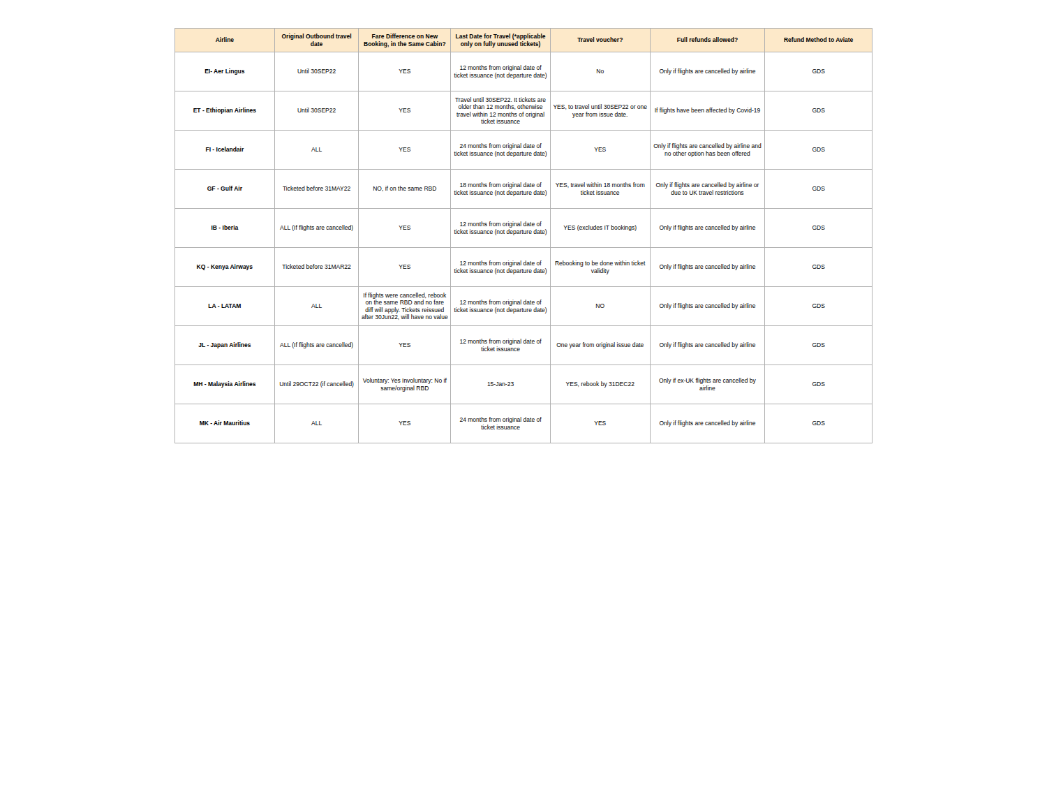| Airline | Original Outbound travel date | Fare Difference on New Booking, in the Same Cabin? | Last Date for Travel (*applicable only on fully unused tickets) | Travel voucher? | Full refunds allowed? | Refund Method to Aviate |
| --- | --- | --- | --- | --- | --- | --- |
| EI- Aer Lingus | Until 30SEP22 | YES | 12 months from original date of ticket issuance (not departure date) | No | Only if flights are cancelled by airline | GDS |
| ET - Ethiopian Airlines | Until 30SEP22 | YES | Travel until 30SEP22. It tickets are older than 12 months, otherwise travel within 12 months of original ticket issuance | YES, to travel until 30SEP22 or one year from issue date. | If flights have been affected by Covid-19 | GDS |
| FI - Icelandair | ALL | YES | 24 months from original date of ticket issuance (not departure date) | YES | Only if flights are cancelled by airline and no other option has been offered | GDS |
| GF - Gulf Air | Ticketed before 31MAY22 | NO, if on the same RBD | 18 months from original date of ticket issuance (not departure date) | YES, travel within 18 months from ticket issuance | Only if flights are cancelled by airline or due to UK travel restrictions | GDS |
| IB - Iberia | ALL (If flights are cancelled) | YES | 12 months from original date of ticket issuance (not departure date) | YES (excludes IT bookings) | Only if flights are cancelled by airline | GDS |
| KQ - Kenya Airways | Ticketed before 31MAR22 | YES | 12 months from original date of ticket issuance (not departure date) | Rebooking to be done within ticket validity | Only if flights are cancelled by airline | GDS |
| LA - LATAM | ALL | If flights were cancelled, rebook on the same RBD and no fare diff will apply. Tickets reissued after 30Jun22, will have no value | 12 months from original date of ticket issuance (not departure date) | NO | Only if flights are cancelled by airline | GDS |
| JL - Japan Airlines | ALL (If flights are cancelled) | YES | 12 months from original date of ticket issuance | One year from original issue date | Only if flights are cancelled by airline | GDS |
| MH - Malaysia Airlines | Until 29OCT22 (if cancelled) | Voluntary: Yes Involuntary: No if same/orginal RBD | 15-Jan-23 | YES, rebook by 31DEC22 | Only if ex-UK flights are cancelled by airline | GDS |
| MK - Air Mauritius | ALL | YES | 24 months from original date of ticket issuance | YES | Only if flights are cancelled by airline | GDS |